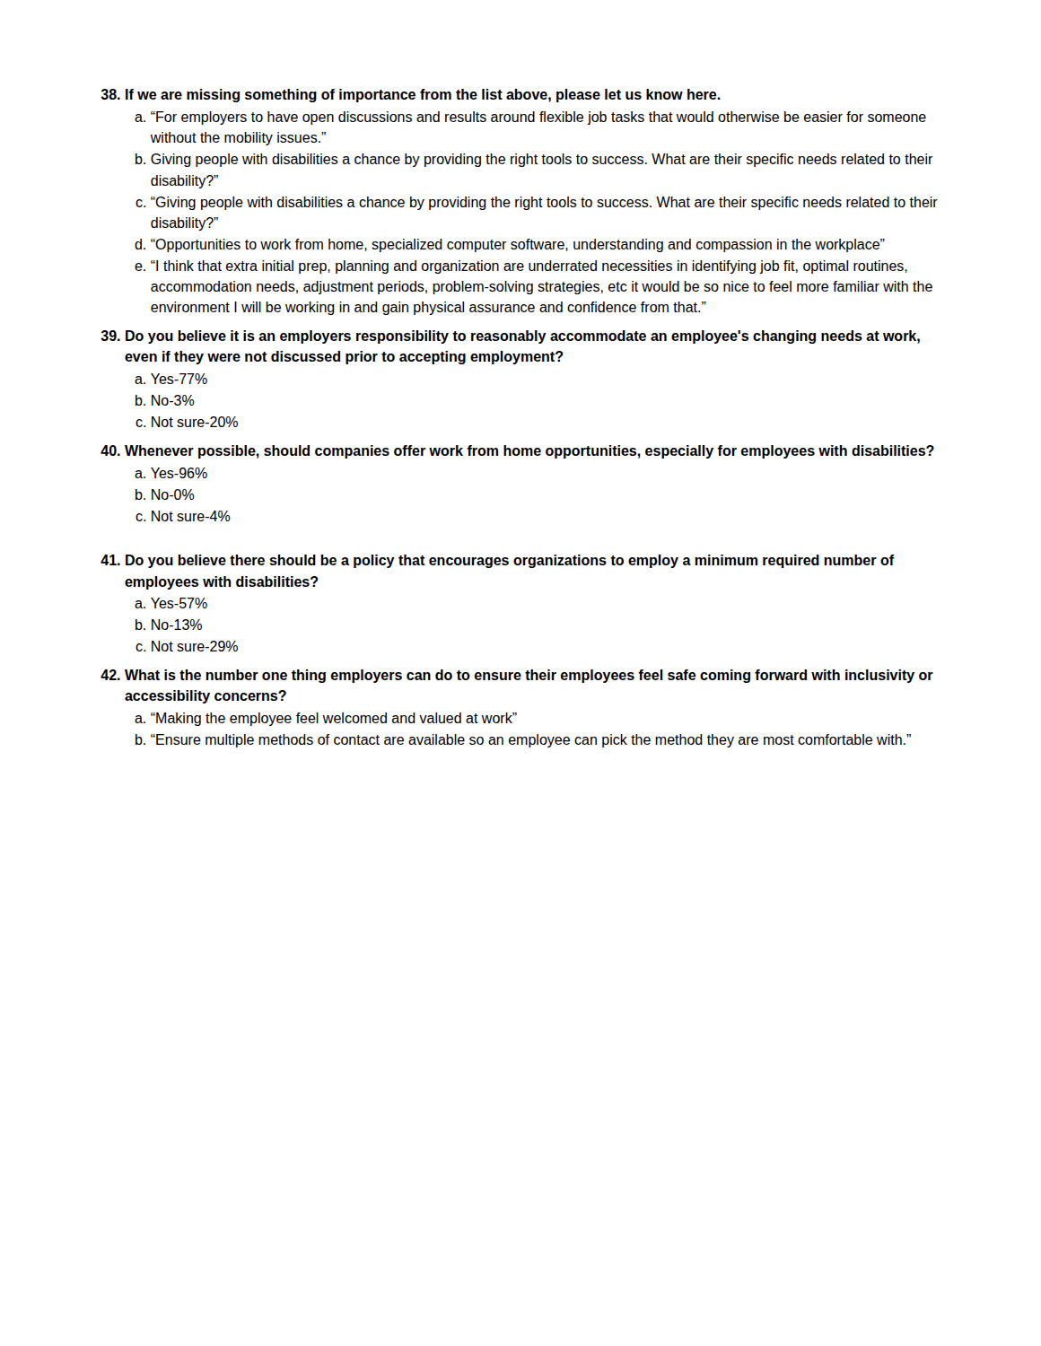If we are missing something of importance from the list above, please let us know here.
“For employers to have open discussions and results around flexible job tasks that would otherwise be easier for someone without the mobility issues.”
Giving people with disabilities a chance by providing the right tools to success. What are their specific needs related to their disability?”
“Giving people with disabilities a chance by providing the right tools to success. What are their specific needs related to their disability?”
“Opportunities to work from home, specialized computer software, understanding and compassion in the workplace”
“I think that extra initial prep, planning and organization are underrated necessities in identifying job fit, optimal routines, accommodation needs, adjustment periods, problem-solving strategies, etc it would be so nice to feel more familiar with the environment I will be working in and gain physical assurance and confidence from that.”
Do you believe it is an employers responsibility to reasonably accommodate an employee's changing needs at work, even if they were not discussed prior to accepting employment?
Yes-77%
No-3%
Not sure-20%
Whenever possible, should companies offer work from home opportunities, especially for employees with disabilities?
Yes-96%
No-0%
Not sure-4%
Do you believe there should be a policy that encourages organizations to employ a minimum required number of employees with disabilities?
Yes-57%
No-13%
Not sure-29%
What is the number one thing employers can do to ensure their employees feel safe coming forward with inclusivity or accessibility concerns?
“Making the employee feel welcomed and valued at work”
“Ensure multiple methods of contact are available so an employee can pick the method they are most comfortable with.”